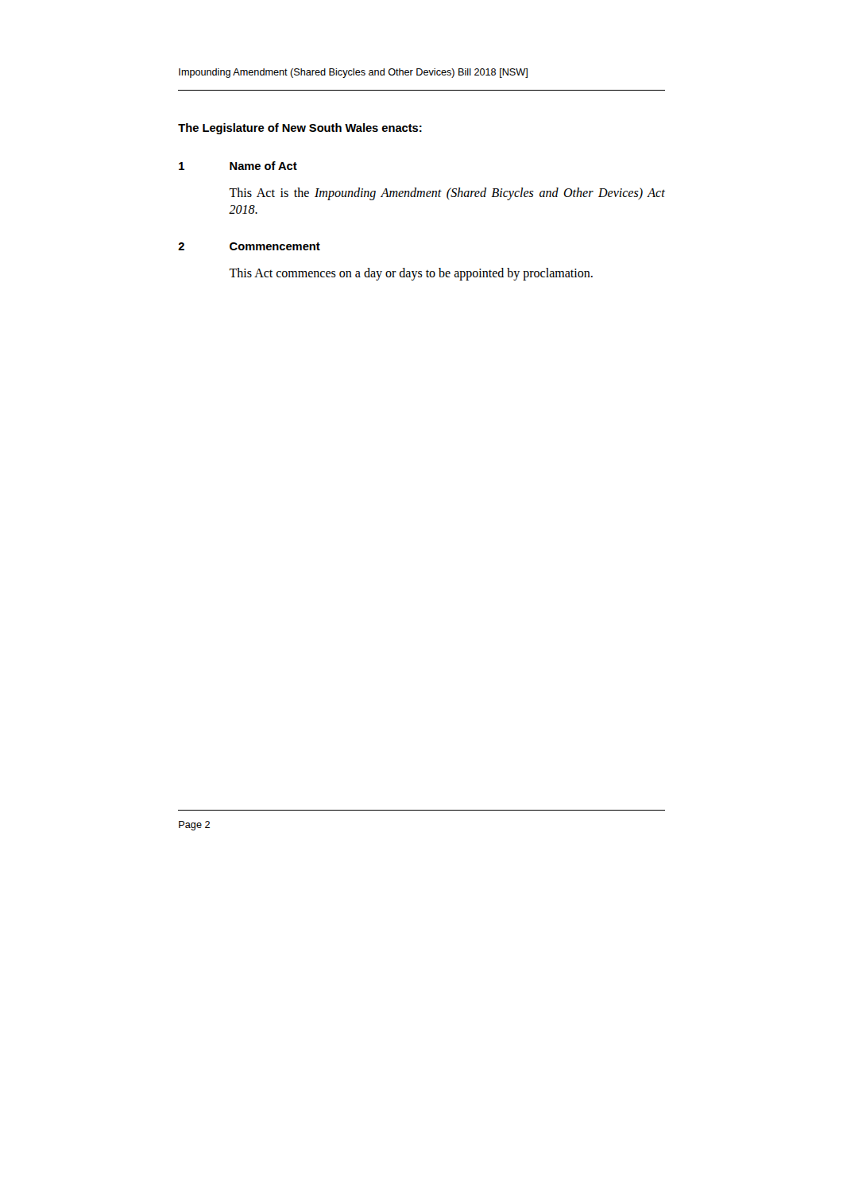Impounding Amendment (Shared Bicycles and Other Devices) Bill 2018 [NSW]
The Legislature of New South Wales enacts:
1
Name of Act
This Act is the Impounding Amendment (Shared Bicycles and Other Devices) Act 2018.
2
Commencement
This Act commences on a day or days to be appointed by proclamation.
Page 2